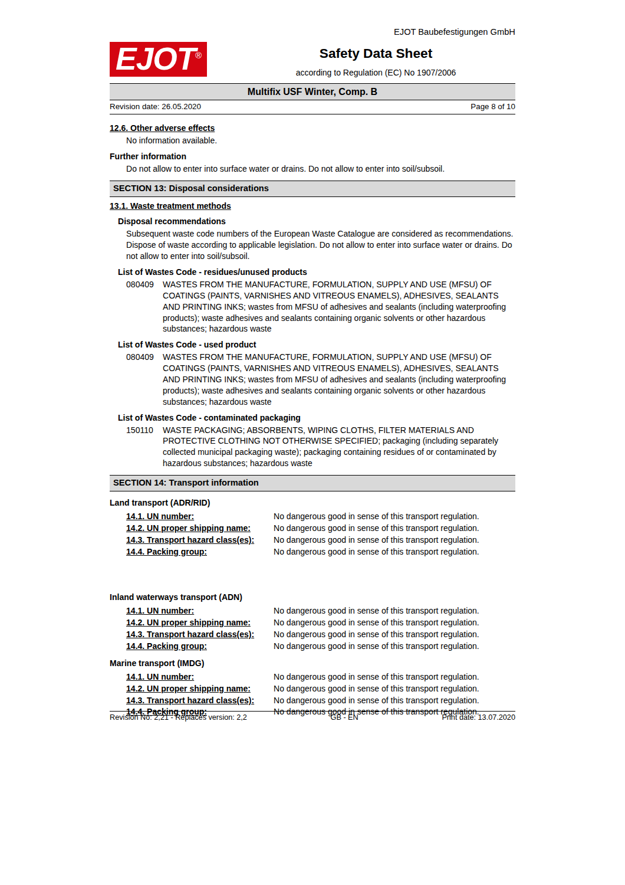EJOT Baubefestigungen GmbH
EJOT®
Safety Data Sheet
according to Regulation (EC) No 1907/2006
Multifix USF Winter, Comp. B
Revision date: 26.05.2020 Page 8 of 10
12.6. Other adverse effects
No information available.
Further information
Do not allow to enter into surface water or drains. Do not allow to enter into soil/subsoil.
SECTION 13: Disposal considerations
13.1. Waste treatment methods
Disposal recommendations
Subsequent waste code numbers of the European Waste Catalogue are considered as recommendations. Dispose of waste according to applicable legislation. Do not allow to enter into surface water or drains. Do not allow to enter into soil/subsoil.
List of Wastes Code - residues/unused products
080409
WASTES FROM THE MANUFACTURE, FORMULATION, SUPPLY AND USE (MFSU) OF COATINGS (PAINTS, VARNISHES AND VITREOUS ENAMELS), ADHESIVES, SEALANTS AND PRINTING INKS; wastes from MFSU of adhesives and sealants (including waterproofing products); waste adhesives and sealants containing organic solvents or other hazardous substances; hazardous waste
List of Wastes Code - used product
080409
WASTES FROM THE MANUFACTURE, FORMULATION, SUPPLY AND USE (MFSU) OF COATINGS (PAINTS, VARNISHES AND VITREOUS ENAMELS), ADHESIVES, SEALANTS AND PRINTING INKS; wastes from MFSU of adhesives and sealants (including waterproofing products); waste adhesives and sealants containing organic solvents or other hazardous substances; hazardous waste
List of Wastes Code - contaminated packaging
150110
WASTE PACKAGING; ABSORBENTS, WIPING CLOTHS, FILTER MATERIALS AND PROTECTIVE CLOTHING NOT OTHERWISE SPECIFIED; packaging (including separately collected municipal packaging waste); packaging containing residues of or contaminated by hazardous substances; hazardous waste
SECTION 14: Transport information
Land transport (ADR/RID)
14.1. UN number:
No dangerous good in sense of this transport regulation.
14.2. UN proper shipping name:
No dangerous good in sense of this transport regulation.
14.3. Transport hazard class(es):
No dangerous good in sense of this transport regulation.
14.4. Packing group:
No dangerous good in sense of this transport regulation.
Inland waterways transport (ADN)
14.1. UN number:
No dangerous good in sense of this transport regulation.
14.2. UN proper shipping name:
No dangerous good in sense of this transport regulation.
14.3. Transport hazard class(es):
No dangerous good in sense of this transport regulation.
14.4. Packing group:
No dangerous good in sense of this transport regulation.
Marine transport (IMDG)
14.1. UN number:
No dangerous good in sense of this transport regulation.
14.2. UN proper shipping name:
No dangerous good in sense of this transport regulation.
14.3. Transport hazard class(es):
No dangerous good in sense of this transport regulation.
14.4. Packing group:
No dangerous good in sense of this transport regulation.
Revision No: 2,21 - Replaces version: 2,2 GB - EN Print date: 13.07.2020